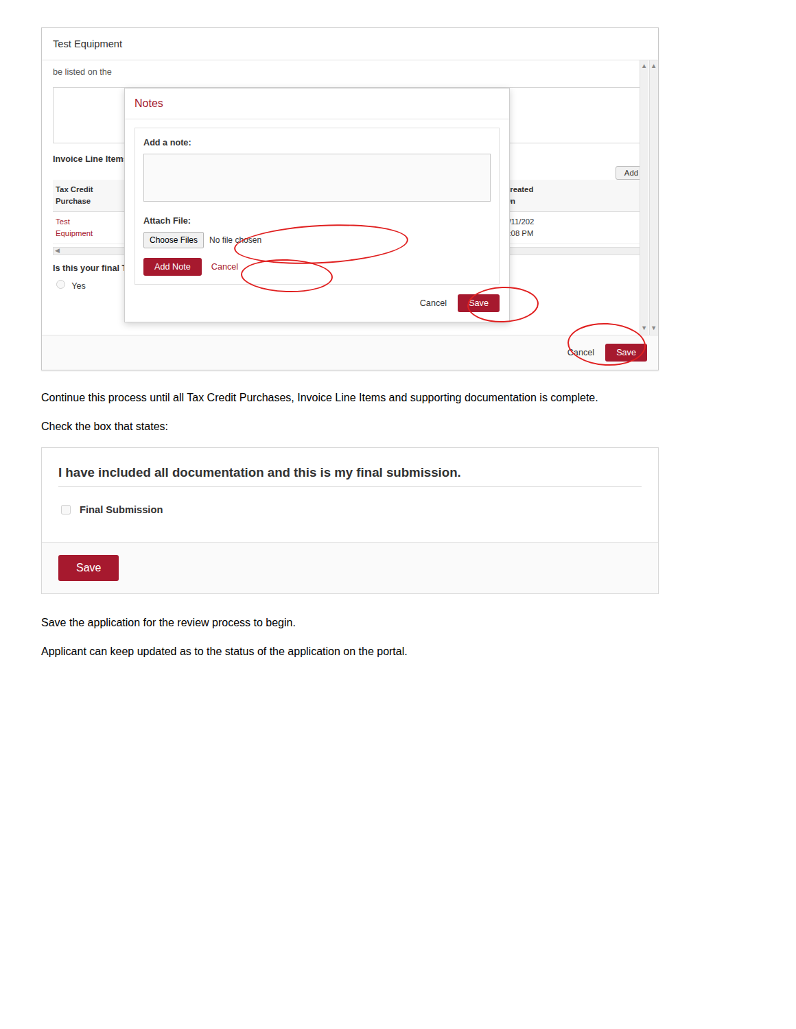Test Equipment
be listed on the
Invoice Line Items
Add
| Tax Credit Purchase | Ven | | Company | Created On |
| --- | --- | --- | --- | --- |
| Test Equipment | Log | | Test Company | 1/11/202 2:08 PM |
Is this your final T
Yes
Notes
Add a note:
Attach File:
Choose Files No file chosen
Add Note Cancel
Cancel Save
Cancel Save
Continue this process until all Tax Credit Purchases, Invoice Line Items and supporting documentation is complete.
Check the box that states:
I have included all documentation and this is my final submission.
Final Submission
Save
Save the application for the review process to begin.
Applicant can keep updated as to the status of the application on the portal.